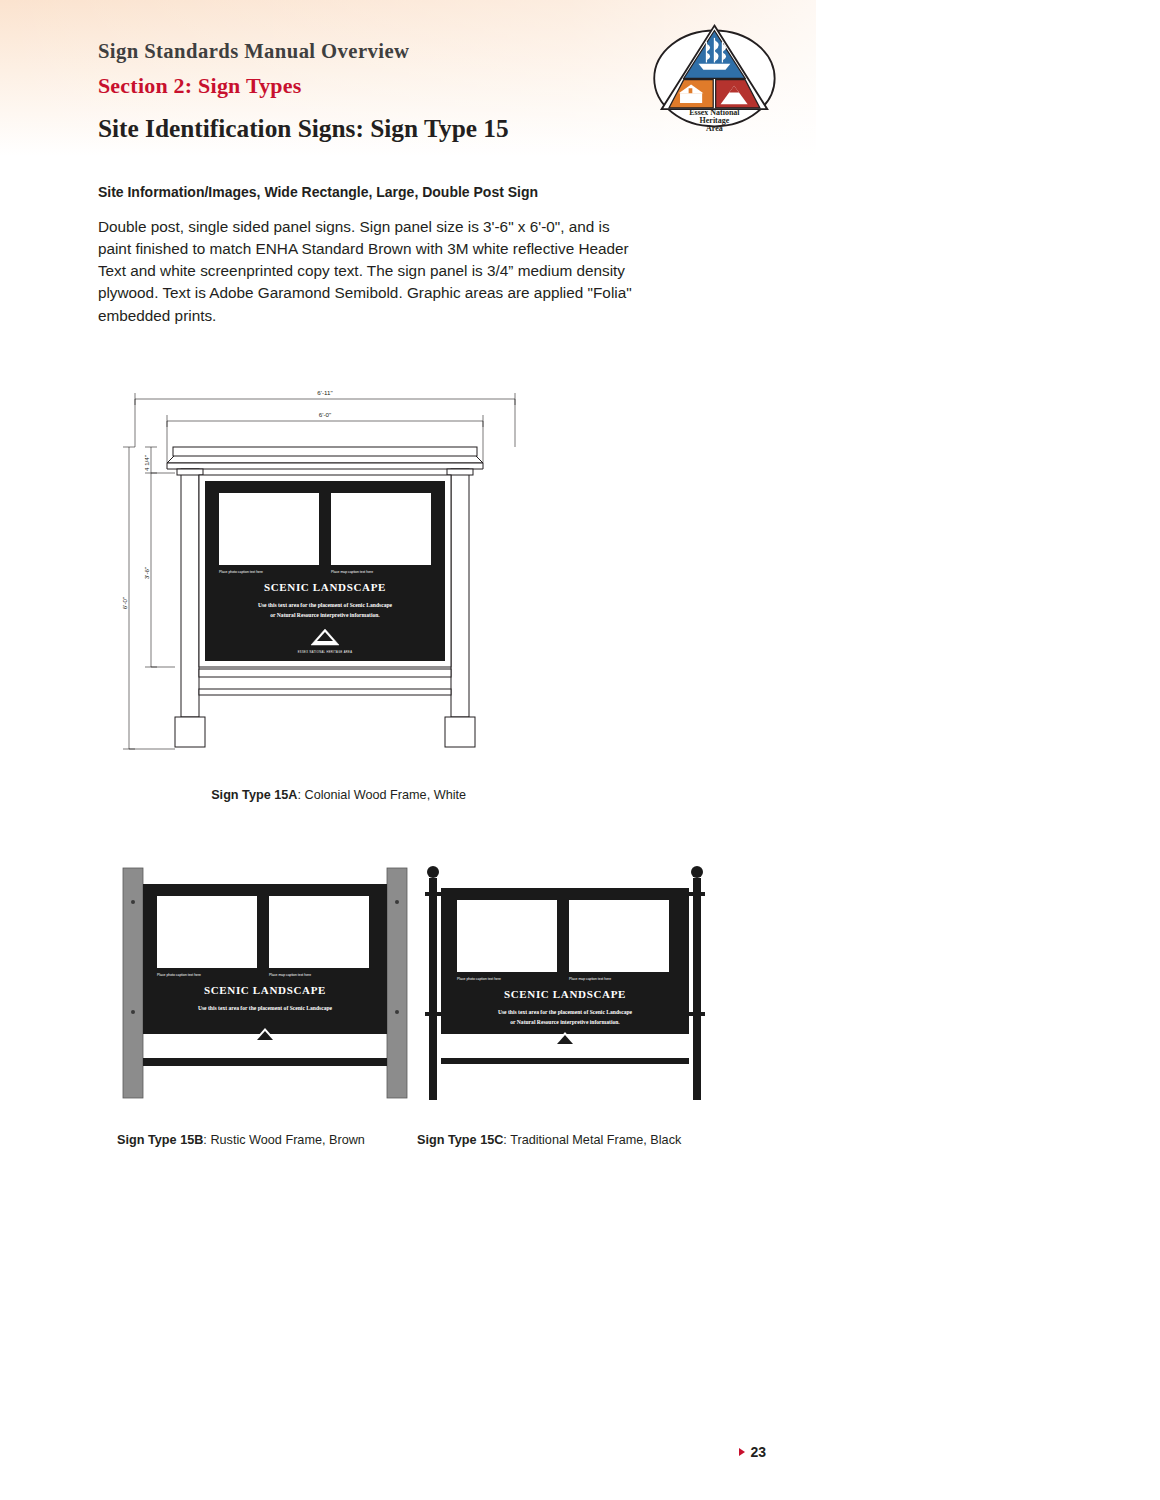Sign Standards Manual Overview
Section 2: Sign Types
Site Identification Signs: Sign Type 15
Essex National Heritage Area
Site Information/Images, Wide Rectangle, Large, Double Post Sign
Double post, single sided panel signs. Sign panel size is 3'-6" x 6'-0", and is paint finished to match ENHA Standard Brown with 3M white reflective Header Text and white screenprinted copy text. The sign panel is 3/4” medium density plywood. Text is Adobe Garamond Semibold. Graphic areas are applied "Folia" embedded prints.
6'-11" 6'-0" 6'-0" 4 1/4" 3'-6" Place photo caption text here Place map caption text here SCENIC LANDSCAPE Use this text area for the placement of Scenic Landscape or Natural Resource interpretive information. ESSEX NATIONAL HERITAGE AREA
Sign Type 15A: Colonial Wood Frame, White
Place photo caption text here Place map caption text here SCENIC LANDSCAPE Use this text area for the placement of Scenic Landscape or Natural Resource interpretive information. ESSEX NATIONAL HERITAGE AREA
Sign Type 15B: Rustic Wood Frame, Brown
Place photo caption text here Place map caption text here SCENIC LANDSCAPE Use this text area for the placement of Scenic Landscape or Natural Resource interpretive information. ESSEX NATIONAL HERITAGE AREA
Sign Type 15C: Traditional Metal Frame, Black
23